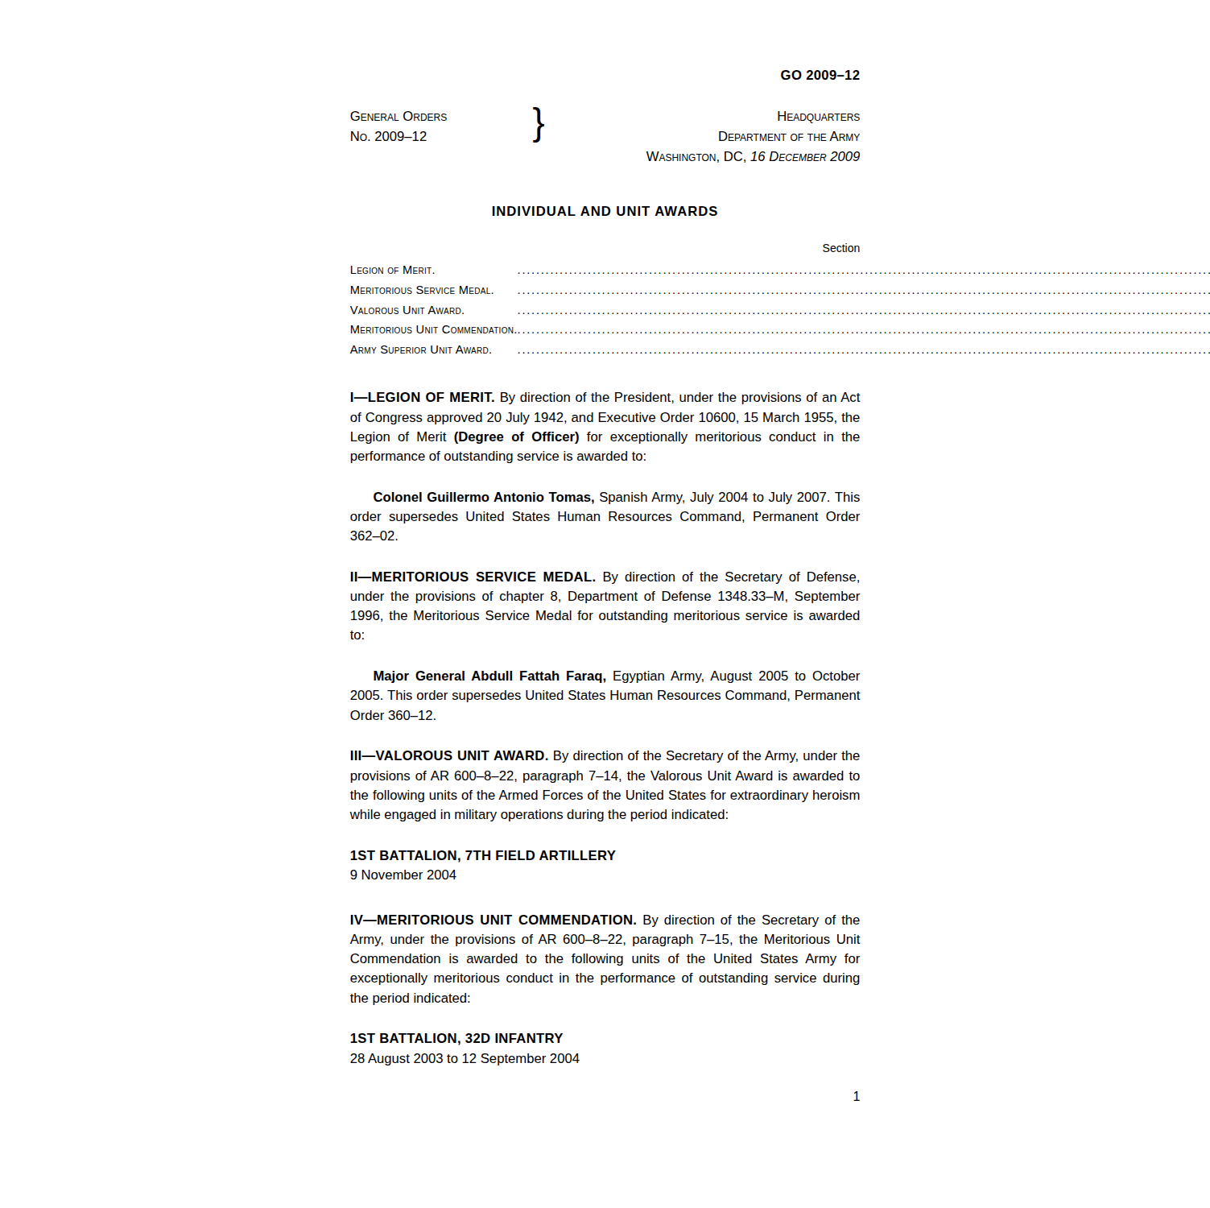GO 2009–12
| General Orders No. 2009–12 | } | Headquarters Department of the Army Washington, DC, 16 December 2009 |
INDIVIDUAL AND UNIT AWARDS
Section
| Legion of Merit. | ........................................................................................................................................................... | I |
| Meritorious Service Medal. | ........................................................................................................................................................... | II |
| Valorous Unit Award. | ........................................................................................................................................................... | III |
| Meritorious Unit Commendation. | ........................................................................................................................................................... | IV |
| Army Superior Unit Award. | ........................................................................................................................................................... | V |
I—LEGION OF MERIT. By direction of the President, under the provisions of an Act of Congress approved 20 July 1942, and Executive Order 10600, 15 March 1955, the Legion of Merit (Degree of Officer) for exceptionally meritorious conduct in the performance of outstanding service is awarded to:
Colonel Guillermo Antonio Tomas, Spanish Army, July 2004 to July 2007. This order supersedes United States Human Resources Command, Permanent Order 362–02.
II—MERITORIOUS SERVICE MEDAL. By direction of the Secretary of Defense, under the provisions of chapter 8, Department of Defense 1348.33–M, September 1996, the Meritorious Service Medal for outstanding meritorious service is awarded to:
Major General Abdull Fattah Faraq, Egyptian Army, August 2005 to October 2005. This order supersedes United States Human Resources Command, Permanent Order 360–12.
III—VALOROUS UNIT AWARD. By direction of the Secretary of the Army, under the provisions of AR 600–8–22, paragraph 7–14, the Valorous Unit Award is awarded to the following units of the Armed Forces of the United States for extraordinary heroism while engaged in military operations during the period indicated:
1ST BATTALION, 7TH FIELD ARTILLERY
9 November 2004
IV—MERITORIOUS UNIT COMMENDATION. By direction of the Secretary of the Army, under the provisions of AR 600–8–22, paragraph 7–15, the Meritorious Unit Commendation is awarded to the following units of the United States Army for exceptionally meritorious conduct in the performance of outstanding service during the period indicated:
1ST BATTALION, 32D INFANTRY
28 August 2003 to 12 September 2004
1